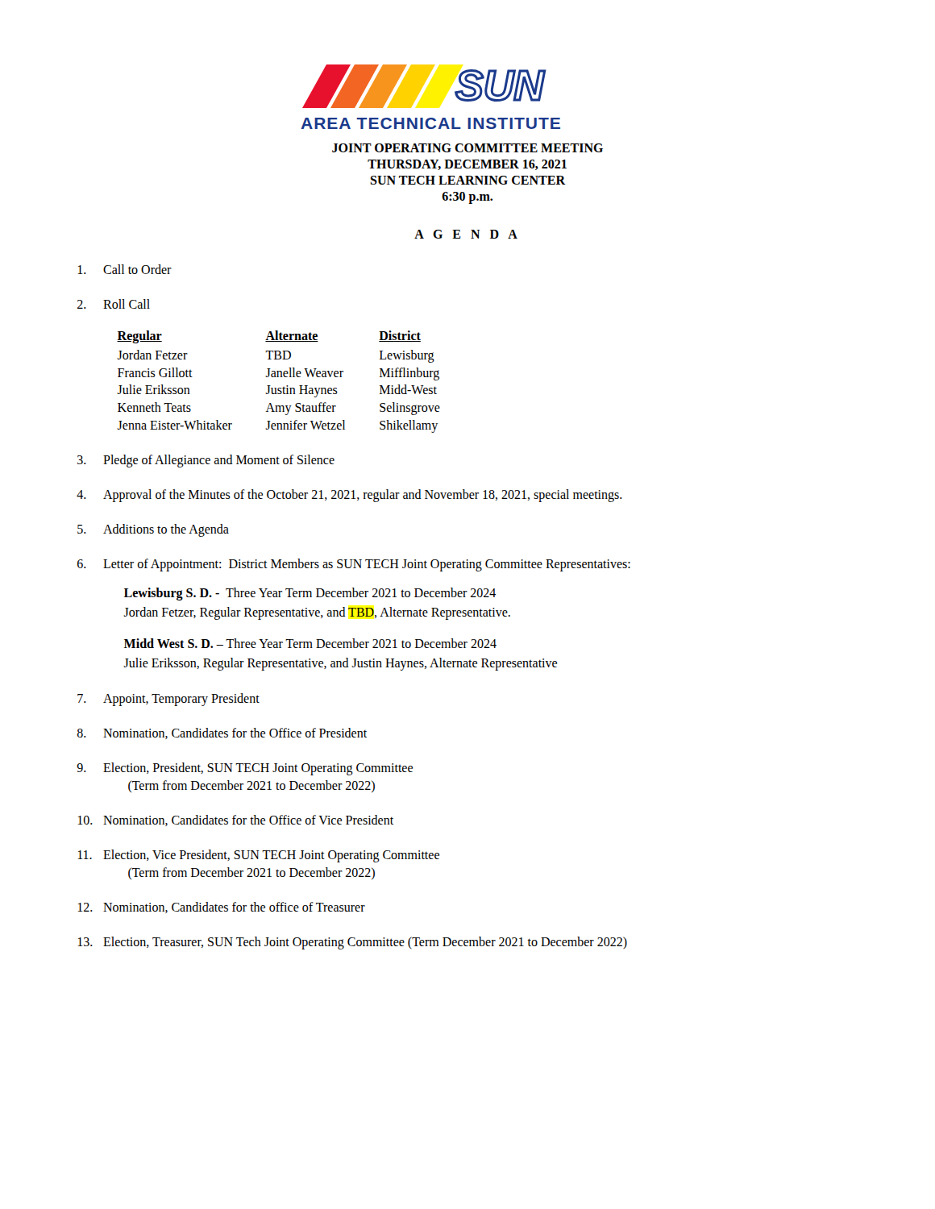SUN AREA TECHNICAL INSTITUTE
JOINT OPERATING COMMITTEE MEETING
THURSDAY, DECEMBER 16, 2021
SUN TECH LEARNING CENTER
6:30 p.m.
A G E N D A
Call to Order
Roll Call
| Regular | Alternate | District |
| --- | --- | --- |
| Jordan Fetzer | TBD | Lewisburg |
| Francis Gillott | Janelle Weaver | Mifflinburg |
| Julie Eriksson | Justin Haynes | Midd-West |
| Kenneth Teats | Amy Stauffer | Selinsgrove |
| Jenna Eister-Whitaker | Jennifer Wetzel | Shikellamy |
Pledge of Allegiance and Moment of Silence
Approval of the Minutes of the October 21, 2021, regular and November 18, 2021, special meetings.
Additions to the Agenda
Letter of Appointment: District Members as SUN TECH Joint Operating Committee Representatives:
Lewisburg S. D. - Three Year Term December 2021 to December 2024
Jordan Fetzer, Regular Representative, and TBD, Alternate Representative.
Midd West S. D. – Three Year Term December 2021 to December 2024
Julie Eriksson, Regular Representative, and Justin Haynes, Alternate Representative
Appoint, Temporary President
Nomination, Candidates for the Office of President
Election, President, SUN TECH Joint Operating Committee (Term from December 2021 to December 2022)
Nomination, Candidates for the Office of Vice President
Election, Vice President, SUN TECH Joint Operating Committee (Term from December 2021 to December 2022)
Nomination, Candidates for the office of Treasurer
Election, Treasurer, SUN Tech Joint Operating Committee (Term December 2021 to December 2022)